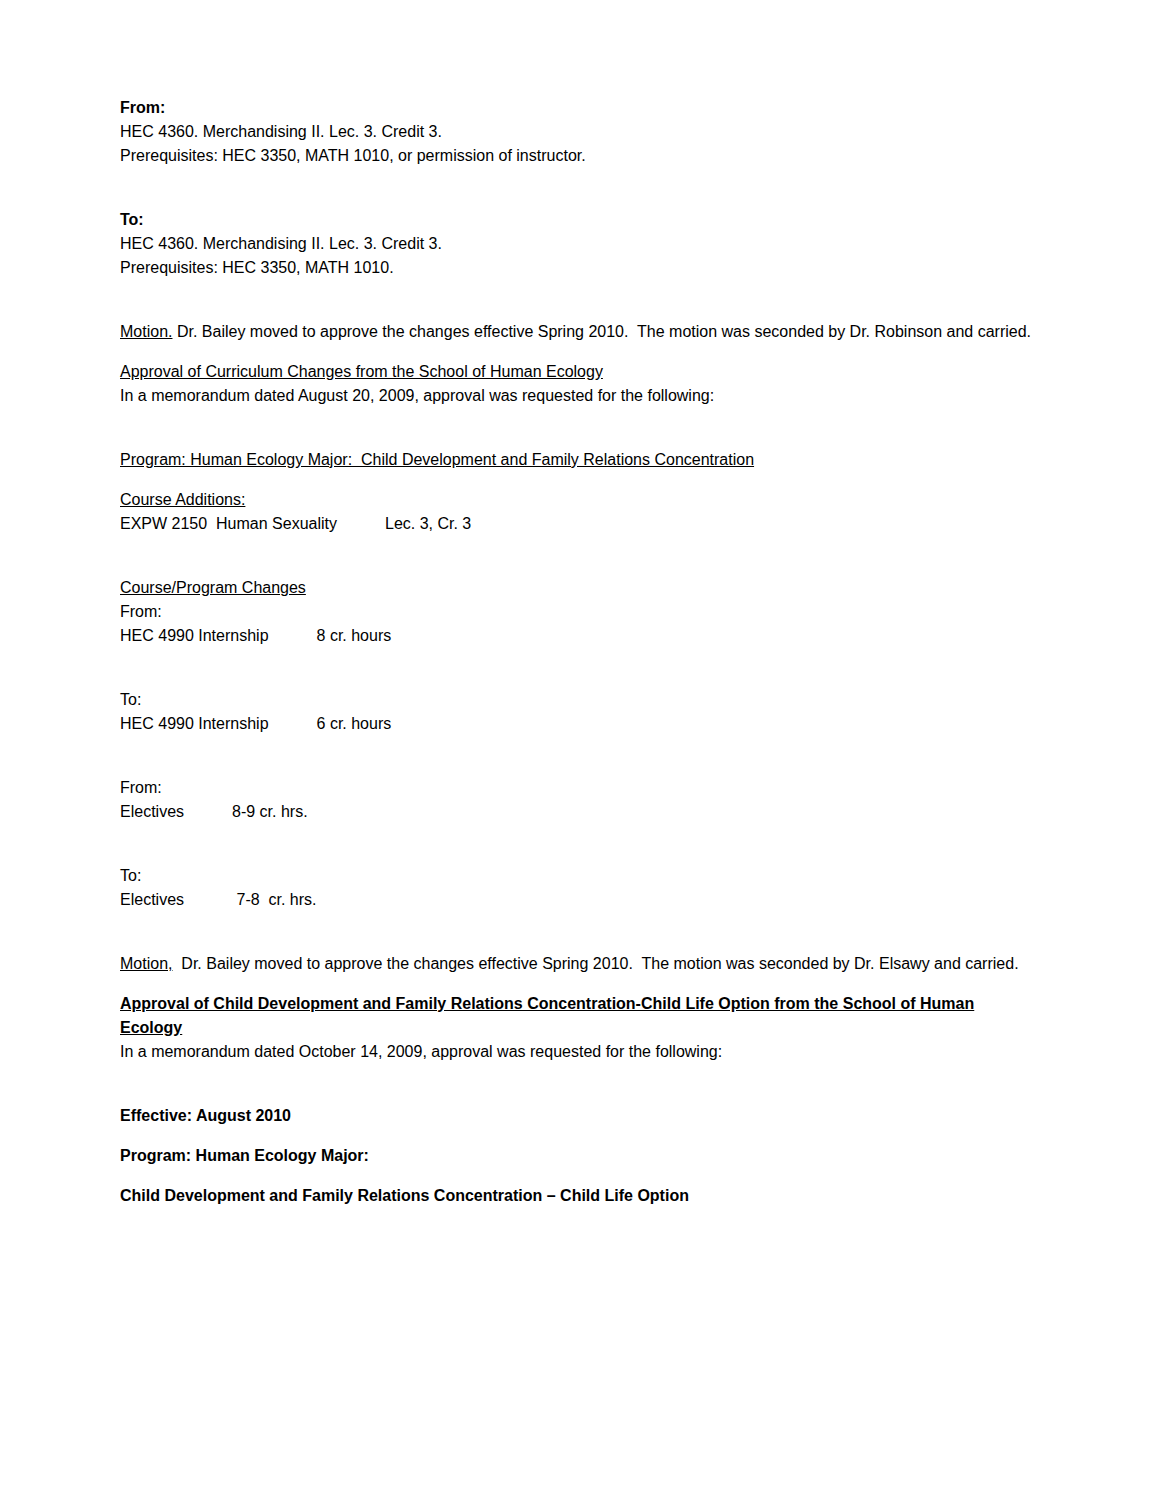From:
HEC 4360. Merchandising II. Lec. 3. Credit 3.
Prerequisites: HEC 3350, MATH 1010, or permission of instructor.
To:
HEC 4360. Merchandising II. Lec. 3. Credit 3.
Prerequisites: HEC 3350, MATH 1010.
Motion. Dr. Bailey moved to approve the changes effective Spring 2010. The motion was seconded by Dr. Robinson and carried.
Approval of Curriculum Changes from the School of Human Ecology
In a memorandum dated August 20, 2009, approval was requested for the following:
Program: Human Ecology Major: Child Development and Family Relations Concentration
Course Additions:
EXPW 2150 Human Sexuality Lec. 3, Cr. 3
Course/Program Changes
From:
HEC 4990 Internship 8 cr. hours
To:
HEC 4990 Internship 6 cr. hours
From:
Electives 8-9 cr. hrs.
To:
Electives 7-8 cr. hrs.
Motion, Dr. Bailey moved to approve the changes effective Spring 2010. The motion was seconded by Dr. Elsawy and carried.
Approval of Child Development and Family Relations Concentration-Child Life Option from the School of Human Ecology
In a memorandum dated October 14, 2009, approval was requested for the following:
Effective: August 2010
Program: Human Ecology Major:
Child Development and Family Relations Concentration – Child Life Option